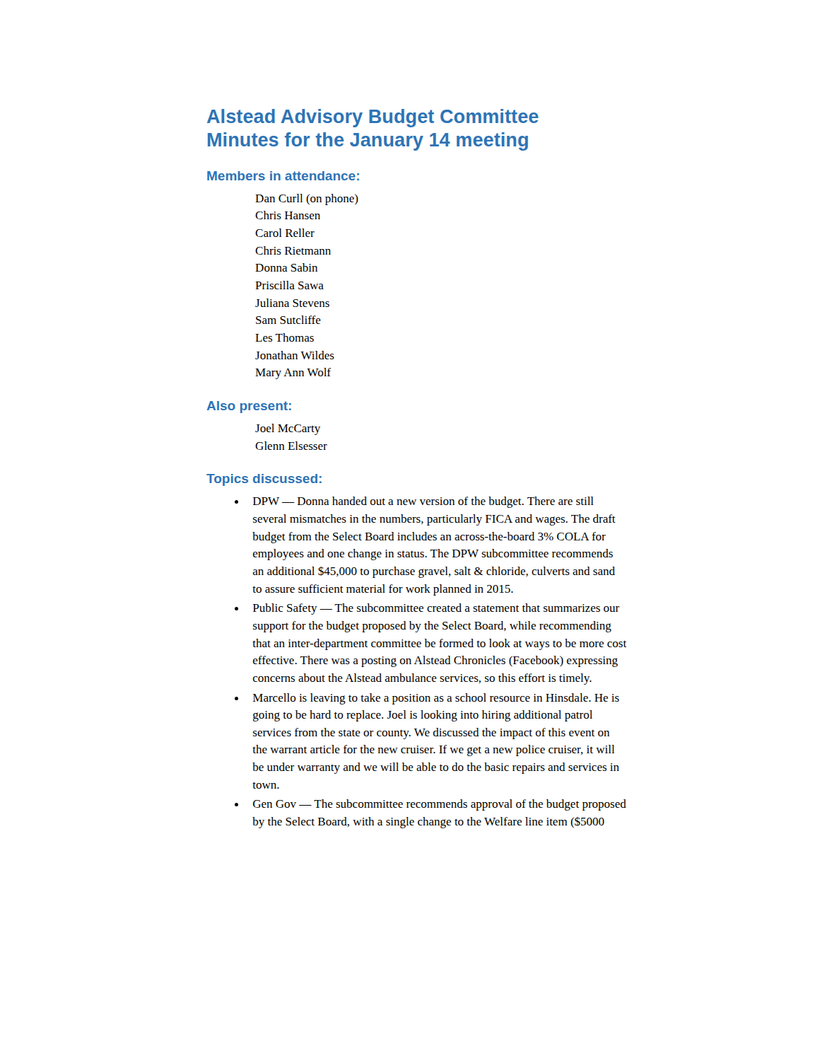Alstead Advisory Budget Committee
Minutes for the January 14 meeting
Members in attendance:
Dan Curll (on phone)
Chris Hansen
Carol Reller
Chris Rietmann
Donna Sabin
Priscilla Sawa
Juliana Stevens
Sam Sutcliffe
Les Thomas
Jonathan Wildes
Mary Ann Wolf
Also present:
Joel McCarty
Glenn Elsesser
Topics discussed:
DPW — Donna handed out a new version of the budget. There are still several mismatches in the numbers, particularly FICA and wages. The draft budget from the Select Board includes an across-the-board 3% COLA for employees and one change in status. The DPW subcommittee recommends an additional $45,000 to purchase gravel, salt & chloride, culverts and sand to assure sufficient material for work planned in 2015.
Public Safety — The subcommittee created a statement that summarizes our support for the budget proposed by the Select Board, while recommending that an inter-department committee be formed to look at ways to be more cost effective. There was a posting on Alstead Chronicles (Facebook) expressing concerns about the Alstead ambulance services, so this effort is timely.
Marcello is leaving to take a position as a school resource in Hinsdale. He is going to be hard to replace. Joel is looking into hiring additional patrol services from the state or county. We discussed the impact of this event on the warrant article for the new cruiser. If we get a new police cruiser, it will be under warranty and we will be able to do the basic repairs and services in town.
Gen Gov — The subcommittee recommends approval of the budget proposed by the Select Board, with a single change to the Welfare line item ($5000